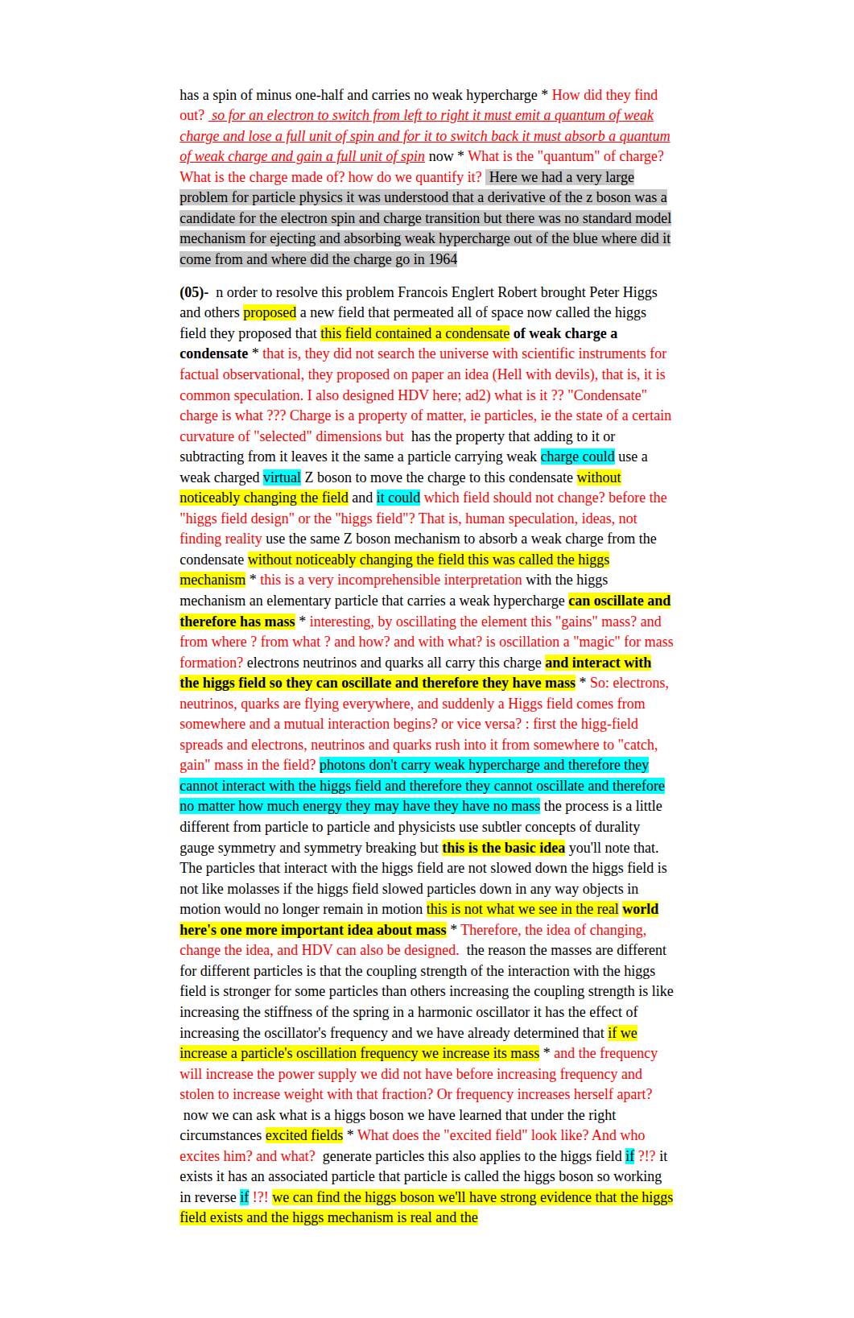has a spin of minus one-half and carries no weak hypercharge * How did they find out? so for an electron to switch from left to right it must emit a quantum of weak charge and lose a full unit of spin and for it to switch back it must absorb a quantum of weak charge and gain a full unit of spin now * What is the "quantum" of charge? What is the charge made of? how do we quantify it? Here we had a very large problem for particle physics it was understood that a derivative of the z boson was a candidate for the electron spin and charge transition but there was no standard model mechanism for ejecting and absorbing weak hypercharge out of the blue where did it come from and where did the charge go in 1964
(05)- n order to resolve this problem Francois Englert Robert brought Peter Higgs and others proposed a new field that permeated all of space now called the higgs field they proposed that this field contained a condensate of weak charge a condensate * that is, they did not search the universe with scientific instruments for factual observational, they proposed on paper an idea (Hell with devils), that is, it is common speculation. I also designed HDV here; ad2) what is it ?? "Condensate" charge is what ??? Charge is a property of matter, ie particles, ie the state of a certain curvature of "selected" dimensions but has the property that adding to it or subtracting from it leaves it the same a particle carrying weak charge could use a weak charged virtual Z boson to move the charge to this condensate without noticeably changing the field and it could which field should not change? before the "higgs field design" or the "higgs field"? That is, human speculation, ideas, not finding reality use the same Z boson mechanism to absorb a weak charge from the condensate without noticeably changing the field this was called the higgs mechanism * this is a very incomprehensible interpretation with the higgs mechanism an elementary particle that carries a weak hypercharge can oscillate and therefore has mass * interesting, by oscillating the element this "gains" mass? and from where ? from what ? and how? and with what? is oscillation a "magic" for mass formation? electrons neutrinos and quarks all carry this charge and interact with the higgs field so they can oscillate and therefore they have mass * So: electrons, neutrinos, quarks are flying everywhere, and suddenly a Higgs field comes from somewhere and a mutual interaction begins? or vice versa? : first the higg-field spreads and electrons, neutrinos and quarks rush into it from somewhere to "catch, gain" mass in the field? photons don't carry weak hypercharge and therefore they cannot interact with the higgs field and therefore they cannot oscillate and therefore no matter how much energy they may have they have no mass the process is a little different from particle to particle and physicists use subtler concepts of durality gauge symmetry and symmetry breaking but this is the basic idea you'll note that. The particles that interact with the higgs field are not slowed down the higgs field is not like molasses if the higgs field slowed particles down in any way objects in motion would no longer remain in motion this is not what we see in the real world here's one more important idea about mass * Therefore, the idea of changing, change the idea, and HDV can also be designed. the reason the masses are different for different particles is that the coupling strength of the interaction with the higgs field is stronger for some particles than others increasing the coupling strength is like increasing the stiffness of the spring in a harmonic oscillator it has the effect of increasing the oscillator's frequency and we have already determined that if we increase a particle's oscillation frequency we increase its mass * and the frequency will increase the power supply we did not have before increasing frequency and stolen to increase weight with that fraction? Or frequency increases herself apart? now we can ask what is a higgs boson we have learned that under the right circumstances excited fields * What does the "excited field" look like? And who excites him? and what? generate particles this also applies to the higgs field if ?!? it exists it has an associated particle that particle is called the higgs boson so working in reverse if !?! we can find the higgs boson we'll have strong evidence that the higgs field exists and the higgs mechanism is real and the